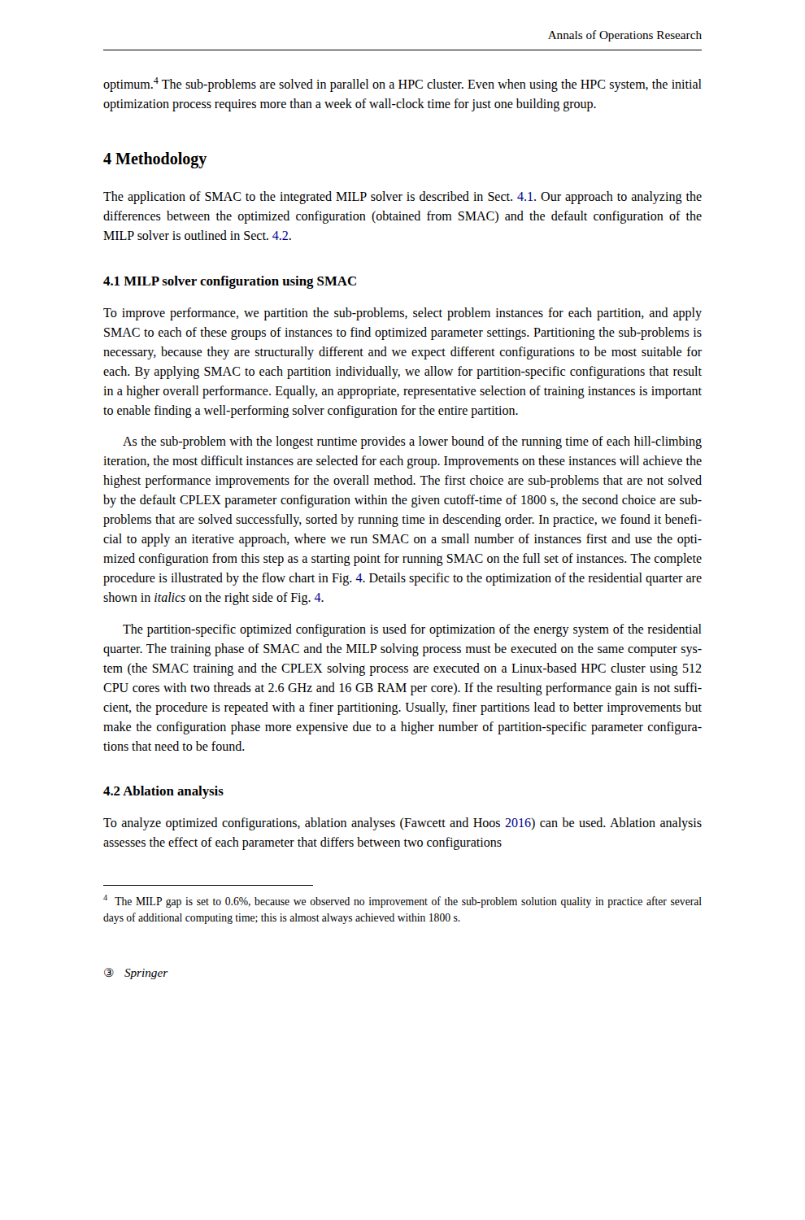Annals of Operations Research
optimum.4 The sub-problems are solved in parallel on a HPC cluster. Even when using the HPC system, the initial optimization process requires more than a week of wall-clock time for just one building group.
4 Methodology
The application of SMAC to the integrated MILP solver is described in Sect. 4.1. Our approach to analyzing the differences between the optimized configuration (obtained from SMAC) and the default configuration of the MILP solver is outlined in Sect. 4.2.
4.1 MILP solver configuration using SMAC
To improve performance, we partition the sub-problems, select problem instances for each partition, and apply SMAC to each of these groups of instances to find optimized parameter settings. Partitioning the sub-problems is necessary, because they are structurally different and we expect different configurations to be most suitable for each. By applying SMAC to each partition individually, we allow for partition-specific configurations that result in a higher overall performance. Equally, an appropriate, representative selection of training instances is important to enable finding a well-performing solver configuration for the entire partition.
As the sub-problem with the longest runtime provides a lower bound of the running time of each hill-climbing iteration, the most difficult instances are selected for each group. Improvements on these instances will achieve the highest performance improvements for the overall method. The first choice are sub-problems that are not solved by the default CPLEX parameter configuration within the given cutoff-time of 1800 s, the second choice are sub-problems that are solved successfully, sorted by running time in descending order. In practice, we found it beneficial to apply an iterative approach, where we run SMAC on a small number of instances first and use the optimized configuration from this step as a starting point for running SMAC on the full set of instances. The complete procedure is illustrated by the flow chart in Fig. 4. Details specific to the optimization of the residential quarter are shown in italics on the right side of Fig. 4.
The partition-specific optimized configuration is used for optimization of the energy system of the residential quarter. The training phase of SMAC and the MILP solving process must be executed on the same computer system (the SMAC training and the CPLEX solving process are executed on a Linux-based HPC cluster using 512 CPU cores with two threads at 2.6 GHz and 16 GB RAM per core). If the resulting performance gain is not sufficient, the procedure is repeated with a finer partitioning. Usually, finer partitions lead to better improvements but make the configuration phase more expensive due to a higher number of partition-specific parameter configurations that need to be found.
4.2 Ablation analysis
To analyze optimized configurations, ablation analyses (Fawcett and Hoos 2016) can be used. Ablation analysis assesses the effect of each parameter that differs between two configurations
4 The MILP gap is set to 0.6%, because we observed no improvement of the sub-problem solution quality in practice after several days of additional computing time; this is almost always achieved within 1800 s.
③ Springer